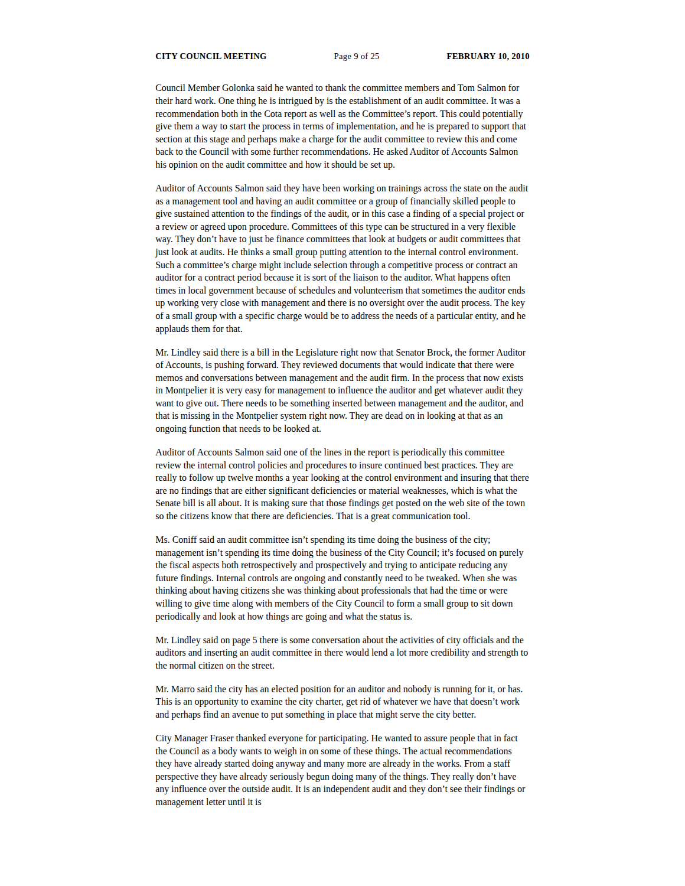CITY COUNCIL MEETING Page 9 of 25 FEBRUARY 10, 2010
Council Member Golonka said he wanted to thank the committee members and Tom Salmon for their hard work. One thing he is intrigued by is the establishment of an audit committee. It was a recommendation both in the Cota report as well as the Committee’s report. This could potentially give them a way to start the process in terms of implementation, and he is prepared to support that section at this stage and perhaps make a charge for the audit committee to review this and come back to the Council with some further recommendations. He asked Auditor of Accounts Salmon his opinion on the audit committee and how it should be set up.
Auditor of Accounts Salmon said they have been working on trainings across the state on the audit as a management tool and having an audit committee or a group of financially skilled people to give sustained attention to the findings of the audit, or in this case a finding of a special project or a review or agreed upon procedure. Committees of this type can be structured in a very flexible way. They don’t have to just be finance committees that look at budgets or audit committees that just look at audits. He thinks a small group putting attention to the internal control environment. Such a committee’s charge might include selection through a competitive process or contract an auditor for a contract period because it is sort of the liaison to the auditor. What happens often times in local government because of schedules and volunteerism that sometimes the auditor ends up working very close with management and there is no oversight over the audit process. The key of a small group with a specific charge would be to address the needs of a particular entity, and he applauds them for that.
Mr. Lindley said there is a bill in the Legislature right now that Senator Brock, the former Auditor of Accounts, is pushing forward. They reviewed documents that would indicate that there were memos and conversations between management and the audit firm. In the process that now exists in Montpelier it is very easy for management to influence the auditor and get whatever audit they want to give out. There needs to be something inserted between management and the auditor, and that is missing in the Montpelier system right now. They are dead on in looking at that as an ongoing function that needs to be looked at.
Auditor of Accounts Salmon said one of the lines in the report is periodically this committee review the internal control policies and procedures to insure continued best practices. They are really to follow up twelve months a year looking at the control environment and insuring that there are no findings that are either significant deficiencies or material weaknesses, which is what the Senate bill is all about. It is making sure that those findings get posted on the web site of the town so the citizens know that there are deficiencies. That is a great communication tool.
Ms. Coniff said an audit committee isn’t spending its time doing the business of the city; management isn’t spending its time doing the business of the City Council; it’s focused on purely the fiscal aspects both retrospectively and prospectively and trying to anticipate reducing any future findings. Internal controls are ongoing and constantly need to be tweaked. When she was thinking about having citizens she was thinking about professionals that had the time or were willing to give time along with members of the City Council to form a small group to sit down periodically and look at how things are going and what the status is.
Mr. Lindley said on page 5 there is some conversation about the activities of city officials and the auditors and inserting an audit committee in there would lend a lot more credibility and strength to the normal citizen on the street.
Mr. Marro said the city has an elected position for an auditor and nobody is running for it, or has. This is an opportunity to examine the city charter, get rid of whatever we have that doesn’t work and perhaps find an avenue to put something in place that might serve the city better.
City Manager Fraser thanked everyone for participating. He wanted to assure people that in fact the Council as a body wants to weigh in on some of these things. The actual recommendations they have already started doing anyway and many more are already in the works. From a staff perspective they have already seriously begun doing many of the things. They really don’t have any influence over the outside audit. It is an independent audit and they don’t see their findings or management letter until it is